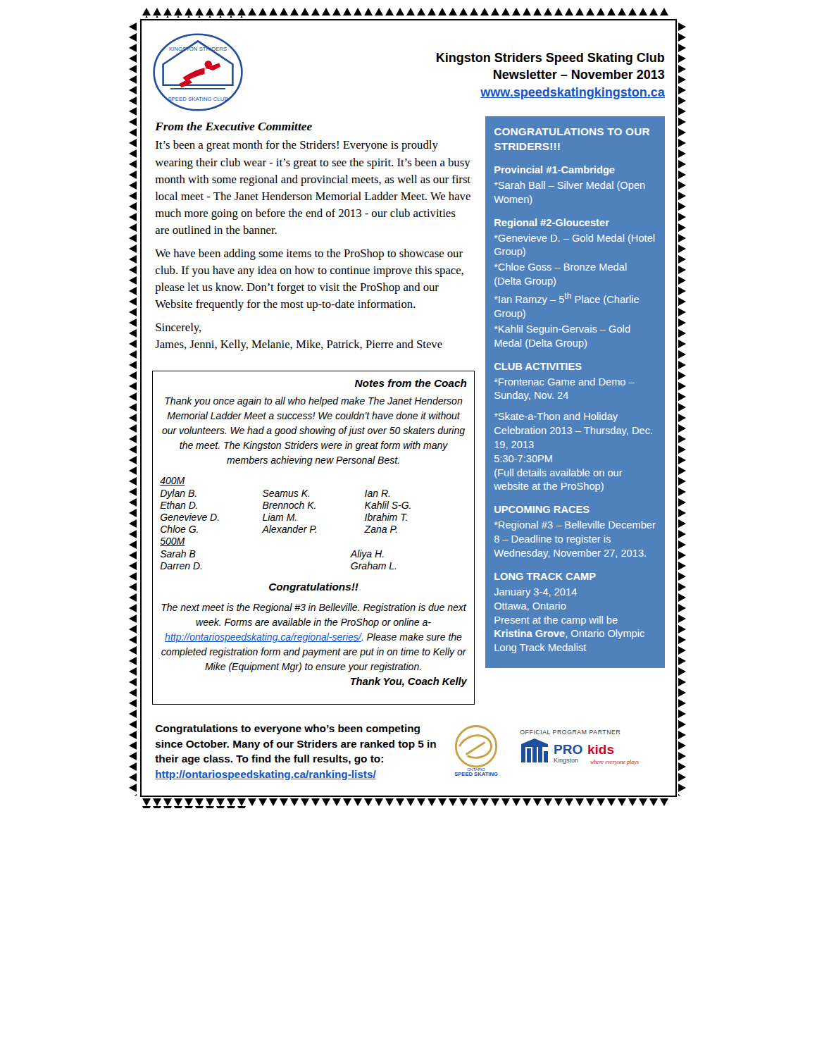KINGSTON STRIDERS SPEED SKATING CLUB
Kingston Striders Speed Skating Club
Newsletter – November 2013
www.speedskatingkingston.ca
From the Executive Committee
It’s been a great month for the Striders! Everyone is proudly wearing their club wear - it’s great to see the spirit. It’s been a busy month with some regional and provincial meets, as well as our first local meet - The Janet Henderson Memorial Ladder Meet. We have much more going on before the end of 2013 - our club activities are outlined in the banner.
We have been adding some items to the ProShop to showcase our club. If you have any idea on how to continue improve this space, please let us know. Don’t forget to visit the ProShop and our Website frequently for the most up-to-date information.
Sincerely,
James, Jenni, Kelly, Melanie, Mike, Patrick, Pierre and Steve
Notes from the Coach
Thank you once again to all who helped make The Janet Henderson Memorial Ladder Meet a success! We couldn’t have done it without our volunteers. We had a good showing of just over 50 skaters during the meet. The Kingston Striders were in great form with many members achieving new Personal Best.
400M
| Dylan B. | Seamus K. | Ian R. |
| Ethan D. | Brennoch K. | Kahlil S-G. |
| Genevieve D. | Liam M. | Ibrahim T. |
| Chloe G. | Alexander P. | Zana P. |
500M
| Sarah B | Aliya H. |
| Darren D. | Graham L. |
Congratulations!!
The next meet is the Regional #3 in Belleville. Registration is due next week. Forms are available in the ProShop or online a-
http://ontariospeedskating.ca/regional-series/. Please make sure the completed registration form and payment are put in on time to Kelly or Mike (Equipment Mgr) to ensure your registration.
Thank You, Coach Kelly
CONGRATULATIONS TO OUR STRIDERS!!!
Provincial #1-Cambridge
*Sarah Ball – Silver Medal (Open Women)
Regional #2-Gloucester
*Genevieve D. – Gold Medal (Hotel Group)
*Chloe Goss – Bronze Medal (Delta Group)
*Ian Ramzy – 5th Place (Charlie Group)
*Kahlil Seguin-Gervais – Gold Medal (Delta Group)
CLUB ACTIVITIES
*Frontenac Game and Demo – Sunday, Nov. 24
*Skate-a-Thon and Holiday Celebration 2013 – Thursday, Dec. 19, 2013
5:30-7:30PM
(Full details available on our website at the ProShop)
UPCOMING RACES
*Regional #3 – Belleville December 8 – Deadline to register is Wednesday, November 27, 2013.
LONG TRACK CAMP
January 3-4, 2014
Ottawa, Ontario
Present at the camp will be Kristina Grove, Ontario Olympic Long Track Medalist
Congratulations to everyone who’s been competing since October. Many of our Striders are ranked top 5 in their age class. To find the full results, go to:
http://ontariospeedskating.ca/ranking-lists/
SPEED SKATING ONTARIO
OFFICIAL PROGRAM PARTNER
PRO kids Kingston where everyone plays